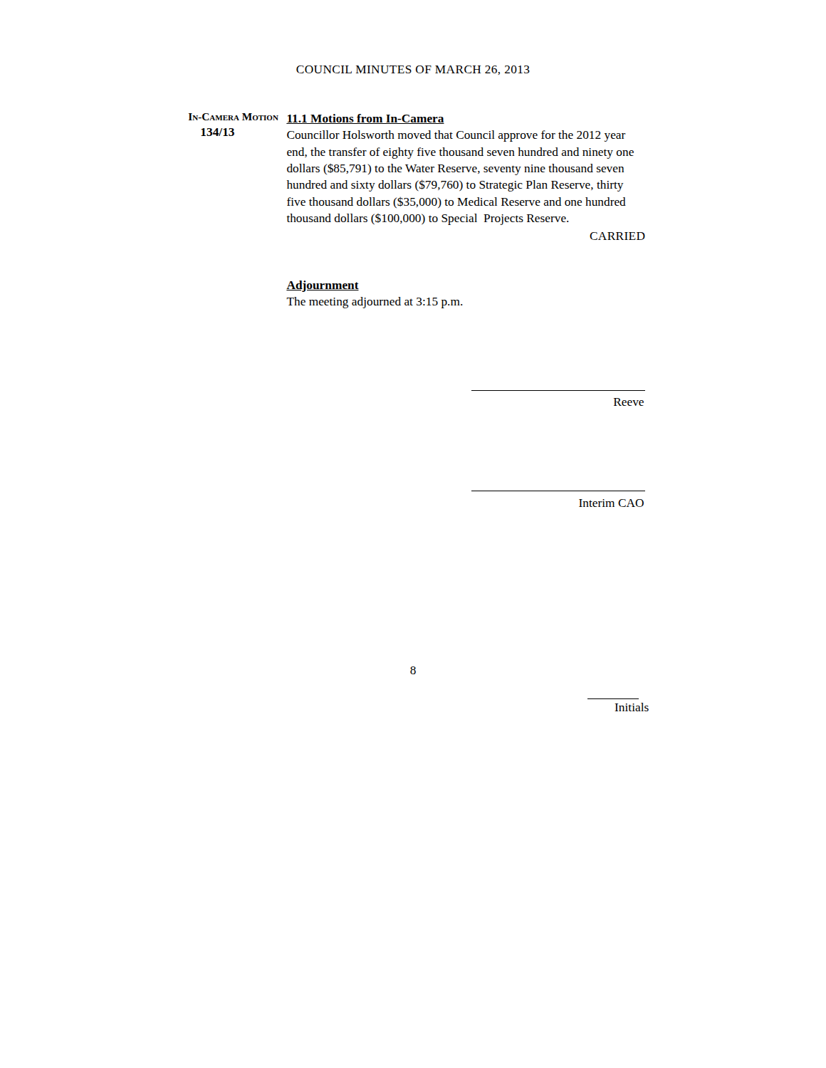COUNCIL MINUTES OF MARCH 26, 2013
In-Camera Motion 134/13
11.1 Motions from In-Camera
Councillor Holsworth moved that Council approve for the 2012 year end, the transfer of eighty five thousand seven hundred and ninety one dollars ($85,791) to the Water Reserve, seventy nine thousand seven hundred and sixty dollars ($79,760) to Strategic Plan Reserve, thirty five thousand dollars ($35,000) to Medical Reserve and one hundred thousand dollars ($100,000) to Special Projects Reserve.
CARRIED
Adjournment
The meeting adjourned at 3:15 p.m.
Reeve
Interim CAO
8
Initials